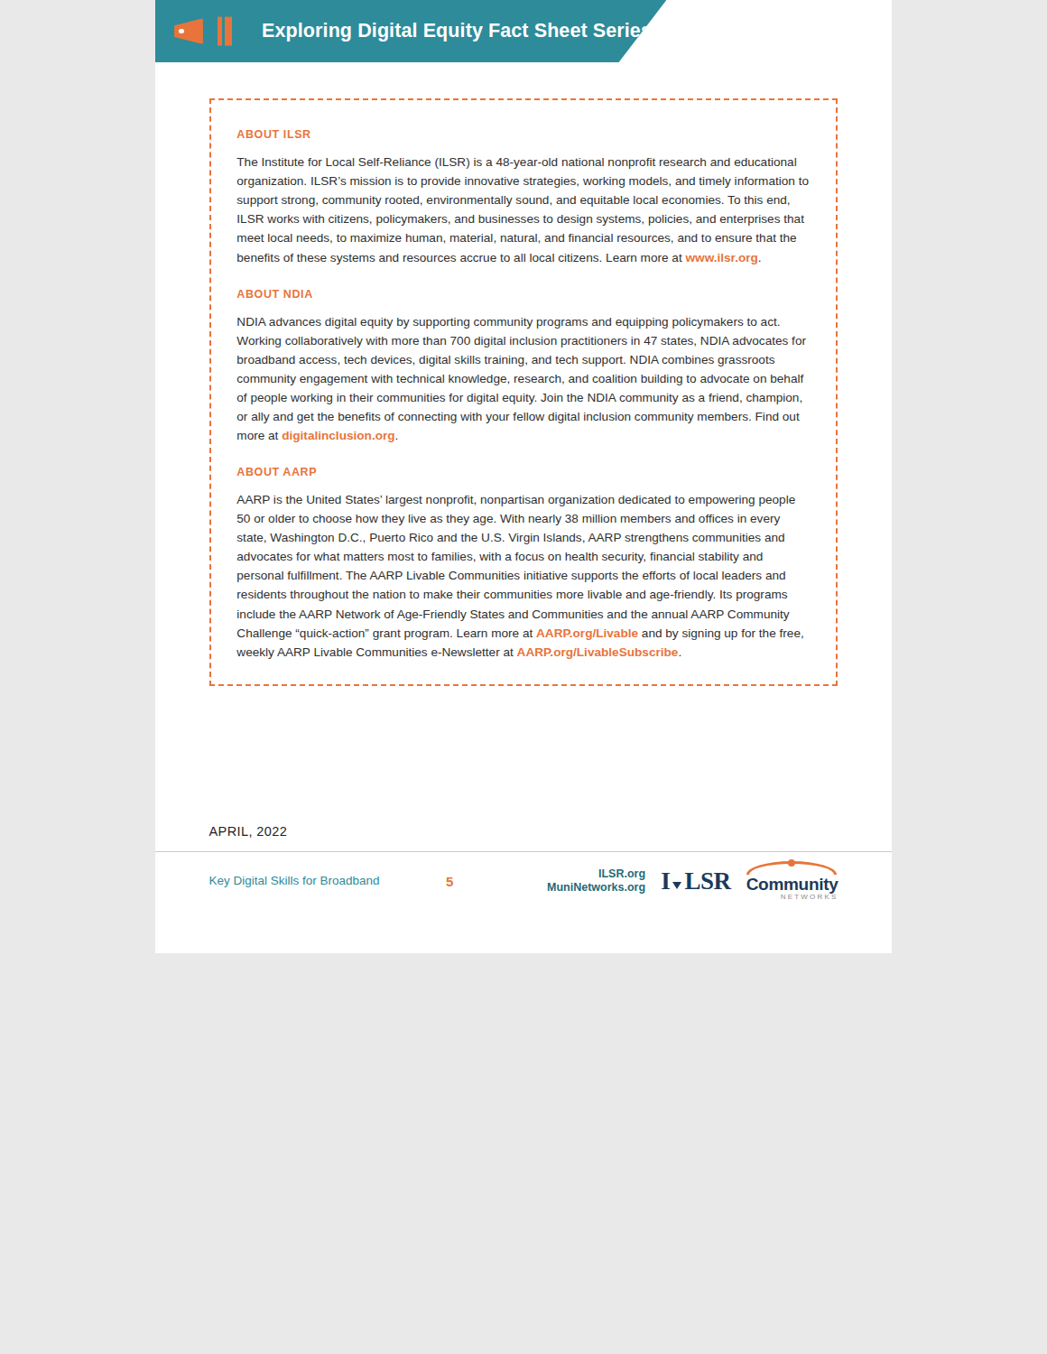Exploring Digital Equity Fact Sheet Series
About ILSR
The Institute for Local Self-Reliance (ILSR) is a 48-year-old national nonprofit research and educational organization. ILSR’s mission is to provide innovative strategies, working models, and timely information to support strong, community rooted, environmentally sound, and equitable local economies. To this end, ILSR works with citizens, policymakers, and businesses to design systems, policies, and enterprises that meet local needs, to maximize human, material, natural, and financial resources, and to ensure that the benefits of these systems and resources accrue to all local citizens. Learn more at www.ilsr.org.
About NDIA
NDIA advances digital equity by supporting community programs and equipping policymakers to act. Working collaboratively with more than 700 digital inclusion practitioners in 47 states, NDIA advocates for broadband access, tech devices, digital skills training, and tech support. NDIA combines grassroots community engagement with technical knowledge, research, and coalition building to advocate on behalf of people working in their communities for digital equity. Join the NDIA community as a friend, champion, or ally and get the benefits of connecting with your fellow digital inclusion community members. Find out more at digitalinclusion.org.
About AARP
AARP is the United States’ largest nonprofit, nonpartisan organization dedicated to empowering people 50 or older to choose how they live as they age. With nearly 38 million members and offices in every state, Washington D.C., Puerto Rico and the U.S. Virgin Islands, AARP strengthens communities and advocates for what matters most to families, with a focus on health security, financial stability and personal fulfillment. The AARP Livable Communities initiative supports the efforts of local leaders and residents throughout the nation to make their communities more livable and age-friendly. Its programs include the AARP Network of Age-Friendly States and Communities and the annual AARP Community Challenge “quick-action” grant program. Learn more at AARP.org/Livable and by signing up for the free, weekly AARP Livable Communities e-Newsletter at AARP.org/LivableSubscribe.
APRIL, 2022
Key Digital Skills for Broadband
5
ILSR.org MuniNetworks.org
I LSR
Community
NETWORKS